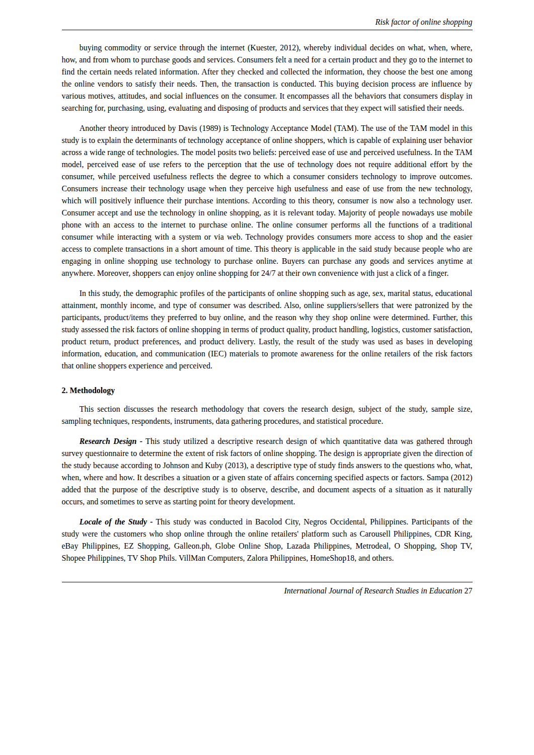Risk factor of online shopping
buying commodity or service through the internet (Kuester, 2012), whereby individual decides on what, when, where, how, and from whom to purchase goods and services. Consumers felt a need for a certain product and they go to the internet to find the certain needs related information. After they checked and collected the information, they choose the best one among the online vendors to satisfy their needs. Then, the transaction is conducted. This buying decision process are influence by various motives, attitudes, and social influences on the consumer. It encompasses all the behaviors that consumers display in searching for, purchasing, using, evaluating and disposing of products and services that they expect will satisfied their needs.
Another theory introduced by Davis (1989) is Technology Acceptance Model (TAM). The use of the TAM model in this study is to explain the determinants of technology acceptance of online shoppers, which is capable of explaining user behavior across a wide range of technologies. The model posits two beliefs: perceived ease of use and perceived usefulness. In the TAM model, perceived ease of use refers to the perception that the use of technology does not require additional effort by the consumer, while perceived usefulness reflects the degree to which a consumer considers technology to improve outcomes. Consumers increase their technology usage when they perceive high usefulness and ease of use from the new technology, which will positively influence their purchase intentions. According to this theory, consumer is now also a technology user. Consumer accept and use the technology in online shopping, as it is relevant today. Majority of people nowadays use mobile phone with an access to the internet to purchase online. The online consumer performs all the functions of a traditional consumer while interacting with a system or via web. Technology provides consumers more access to shop and the easier access to complete transactions in a short amount of time. This theory is applicable in the said study because people who are engaging in online shopping use technology to purchase online. Buyers can purchase any goods and services anytime at anywhere. Moreover, shoppers can enjoy online shopping for 24/7 at their own convenience with just a click of a finger.
In this study, the demographic profiles of the participants of online shopping such as age, sex, marital status, educational attainment, monthly income, and type of consumer was described. Also, online suppliers/sellers that were patronized by the participants, product/items they preferred to buy online, and the reason why they shop online were determined. Further, this study assessed the risk factors of online shopping in terms of product quality, product handling, logistics, customer satisfaction, product return, product preferences, and product delivery. Lastly, the result of the study was used as bases in developing information, education, and communication (IEC) materials to promote awareness for the online retailers of the risk factors that online shoppers experience and perceived.
2. Methodology
This section discusses the research methodology that covers the research design, subject of the study, sample size, sampling techniques, respondents, instruments, data gathering procedures, and statistical procedure.
Research Design - This study utilized a descriptive research design of which quantitative data was gathered through survey questionnaire to determine the extent of risk factors of online shopping. The design is appropriate given the direction of the study because according to Johnson and Kuby (2013), a descriptive type of study finds answers to the questions who, what, when, where and how. It describes a situation or a given state of affairs concerning specified aspects or factors. Sampa (2012) added that the purpose of the descriptive study is to observe, describe, and document aspects of a situation as it naturally occurs, and sometimes to serve as starting point for theory development.
Locale of the Study - This study was conducted in Bacolod City, Negros Occidental, Philippines. Participants of the study were the customers who shop online through the online retailers' platform such as Carousell Philippines, CDR King, eBay Philippines, EZ Shopping, Galleon.ph, Globe Online Shop, Lazada Philippines, Metrodeal, O Shopping, Shop TV, Shopee Philippines, TV Shop Phils. VillMan Computers, Zalora Philippines, HomeShop18, and others.
International Journal of Research Studies in Education 27